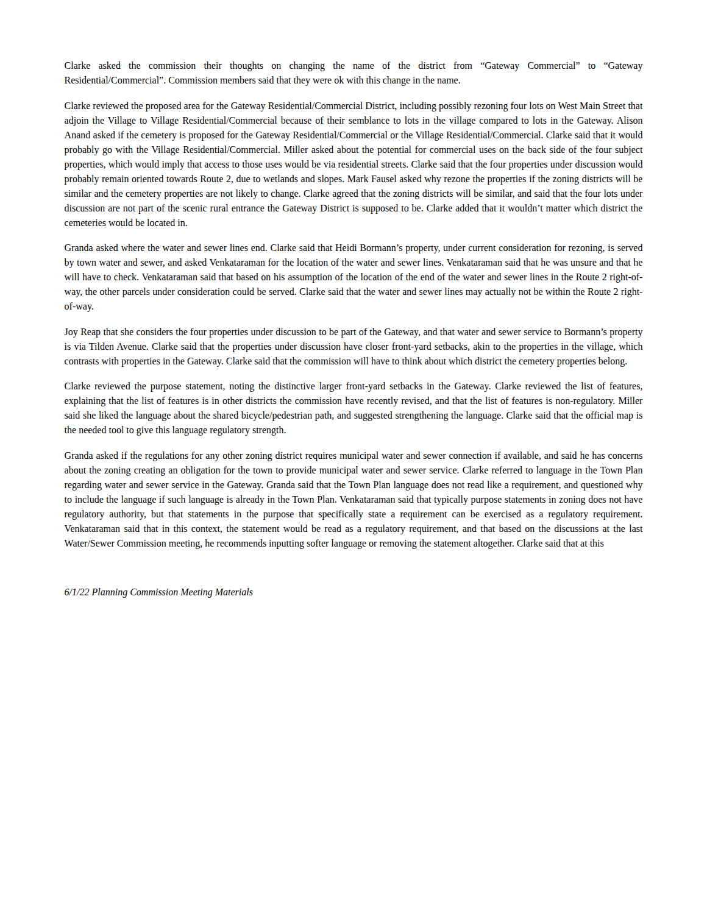Clarke asked the commission their thoughts on changing the name of the district from “Gateway Commercial” to “Gateway Residential/Commercial”. Commission members said that they were ok with this change in the name.
Clarke reviewed the proposed area for the Gateway Residential/Commercial District, including possibly rezoning four lots on West Main Street that adjoin the Village to Village Residential/Commercial because of their semblance to lots in the village compared to lots in the Gateway. Alison Anand asked if the cemetery is proposed for the Gateway Residential/Commercial or the Village Residential/Commercial. Clarke said that it would probably go with the Village Residential/Commercial. Miller asked about the potential for commercial uses on the back side of the four subject properties, which would imply that access to those uses would be via residential streets. Clarke said that the four properties under discussion would probably remain oriented towards Route 2, due to wetlands and slopes. Mark Fausel asked why rezone the properties if the zoning districts will be similar and the cemetery properties are not likely to change. Clarke agreed that the zoning districts will be similar, and said that the four lots under discussion are not part of the scenic rural entrance the Gateway District is supposed to be. Clarke added that it wouldn’t matter which district the cemeteries would be located in.
Granda asked where the water and sewer lines end. Clarke said that Heidi Bormann’s property, under current consideration for rezoning, is served by town water and sewer, and asked Venkataraman for the location of the water and sewer lines. Venkataraman said that he was unsure and that he will have to check. Venkataraman said that based on his assumption of the location of the end of the water and sewer lines in the Route 2 right-of-way, the other parcels under consideration could be served. Clarke said that the water and sewer lines may actually not be within the Route 2 right-of-way.
Joy Reap that she considers the four properties under discussion to be part of the Gateway, and that water and sewer service to Bormann’s property is via Tilden Avenue. Clarke said that the properties under discussion have closer front-yard setbacks, akin to the properties in the village, which contrasts with properties in the Gateway. Clarke said that the commission will have to think about which district the cemetery properties belong.
Clarke reviewed the purpose statement, noting the distinctive larger front-yard setbacks in the Gateway. Clarke reviewed the list of features, explaining that the list of features is in other districts the commission have recently revised, and that the list of features is non-regulatory. Miller said she liked the language about the shared bicycle/pedestrian path, and suggested strengthening the language. Clarke said that the official map is the needed tool to give this language regulatory strength.
Granda asked if the regulations for any other zoning district requires municipal water and sewer connection if available, and said he has concerns about the zoning creating an obligation for the town to provide municipal water and sewer service. Clarke referred to language in the Town Plan regarding water and sewer service in the Gateway. Granda said that the Town Plan language does not read like a requirement, and questioned why to include the language if such language is already in the Town Plan. Venkataraman said that typically purpose statements in zoning does not have regulatory authority, but that statements in the purpose that specifically state a requirement can be exercised as a regulatory requirement. Venkataraman said that in this context, the statement would be read as a regulatory requirement, and that based on the discussions at the last Water/Sewer Commission meeting, he recommends inputting softer language or removing the statement altogether. Clarke said that at this
6/1/22 Planning Commission Meeting Materials